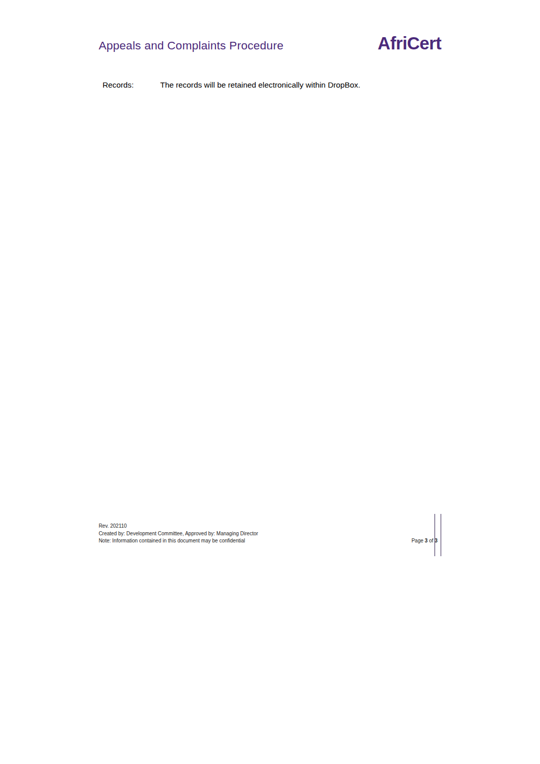Appeals and Complaints Procedure
AfriCert
Records:
The records will be retained electronically within DropBox.
Rev. 202110
Created by: Development Committee, Approved by: Managing Director
Note: Information contained in this document may be confidential
Page 3 of 3